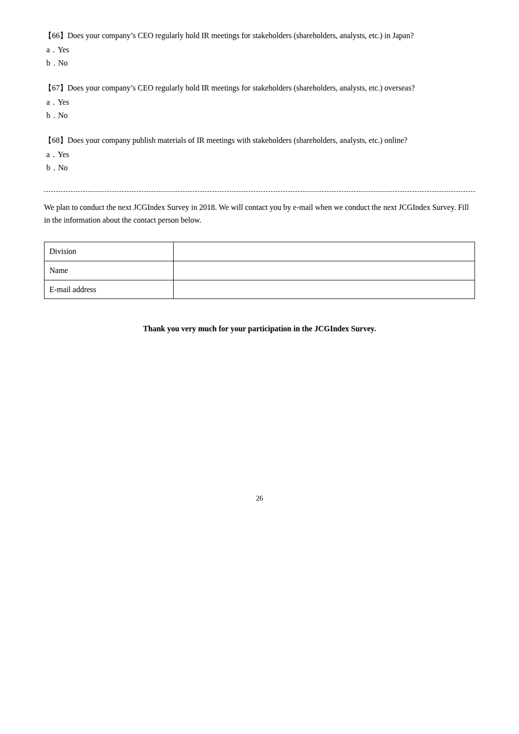【66】Does your company’s CEO regularly hold IR meetings for stakeholders (shareholders, analysts, etc.) in Japan?
a．Yes
b．No
【67】Does your company’s CEO regularly hold IR meetings for stakeholders (shareholders, analysts, etc.) overseas?
a．Yes
b．No
【68】Does your company publish materials of IR meetings with stakeholders (shareholders, analysts, etc.) online?
a．Yes
b．No
We plan to conduct the next JCGIndex Survey in 2018. We will contact you by e-mail when we conduct the next JCGIndex Survey. Fill in the information about the contact person below.
| Division | |
| Name | |
| E-mail address | |
Thank you very much for your participation in the JCGIndex Survey.
26